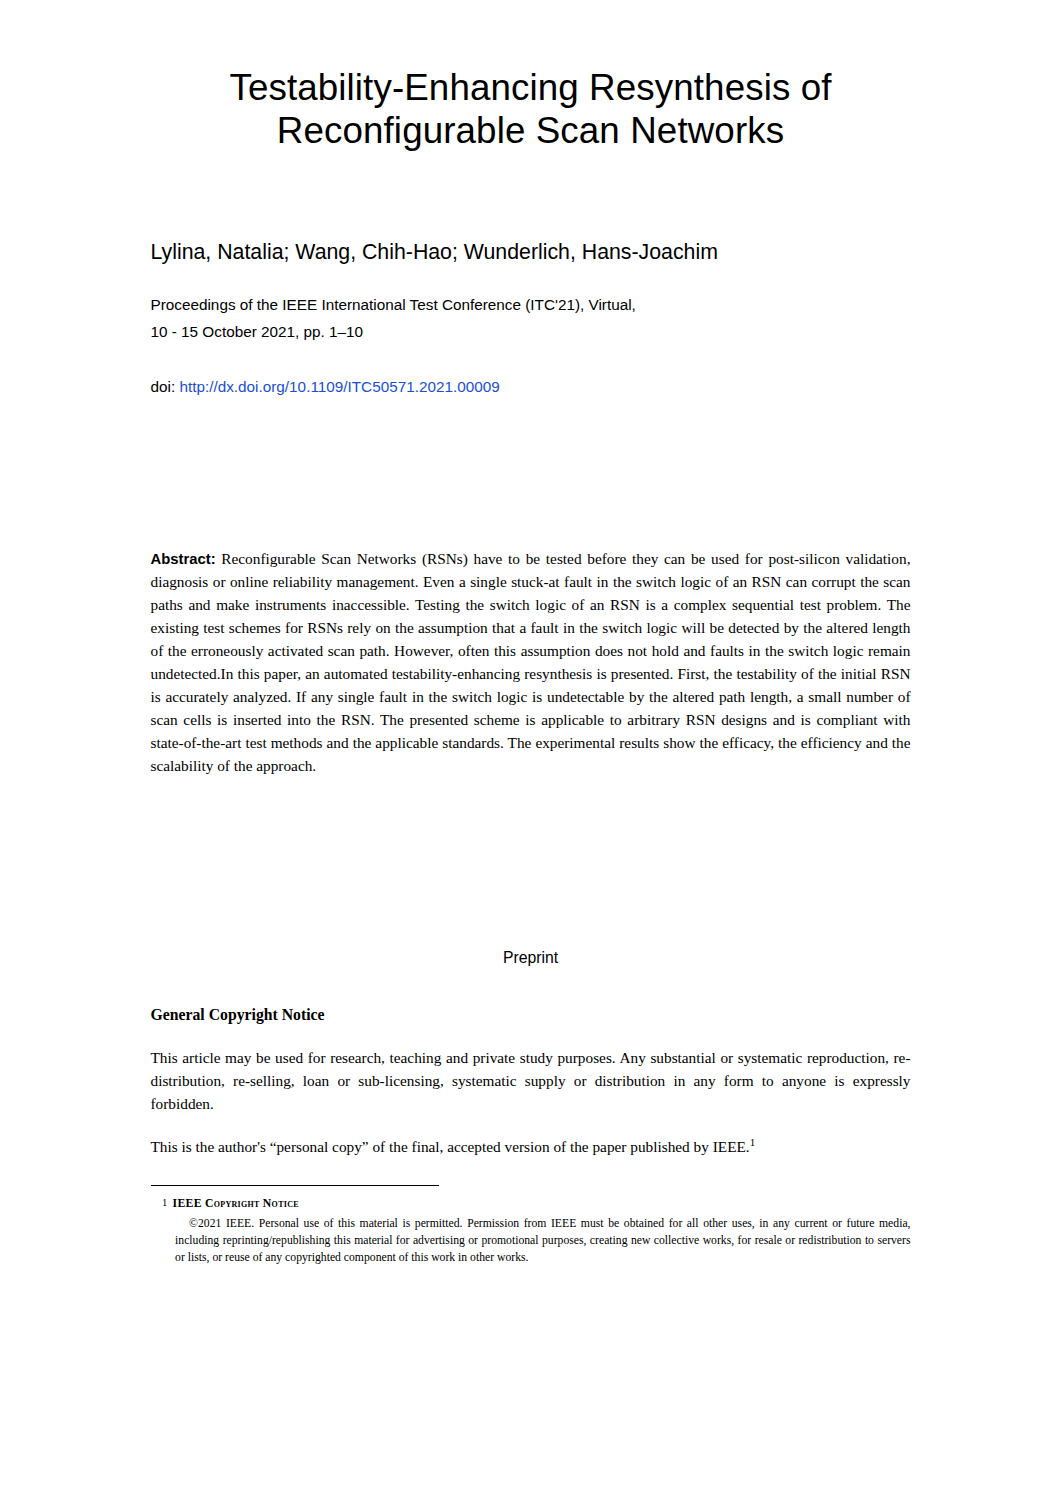Testability-Enhancing Resynthesis of
Reconfigurable Scan Networks
Lylina, Natalia; Wang, Chih-Hao; Wunderlich, Hans-Joachim
Proceedings of the IEEE International Test Conference (ITC'21), Virtual,
10 - 15 October 2021, pp. 1–10
doi: http://dx.doi.org/10.1109/ITC50571.2021.00009
Abstract: Reconfigurable Scan Networks (RSNs) have to be tested before they can be used for post-silicon validation, diagnosis or online reliability management. Even a single stuck-at fault in the switch logic of an RSN can corrupt the scan paths and make instruments inaccessible. Testing the switch logic of an RSN is a complex sequential test problem. The existing test schemes for RSNs rely on the assumption that a fault in the switch logic will be detected by the altered length of the erroneously activated scan path. However, often this assumption does not hold and faults in the switch logic remain undetected.In this paper, an automated testability-enhancing resynthesis is presented. First, the testability of the initial RSN is accurately analyzed. If any single fault in the switch logic is undetectable by the altered path length, a small number of scan cells is inserted into the RSN. The presented scheme is applicable to arbitrary RSN designs and is compliant with state-of-the-art test methods and the applicable standards. The experimental results show the efficacy, the efficiency and the scalability of the approach.
Preprint
General Copyright Notice
This article may be used for research, teaching and private study purposes. Any substantial or systematic reproduction, re-distribution, re-selling, loan or sub-licensing, systematic supply or distribution in any form to anyone is expressly forbidden.
This is the author's “personal copy” of the final, accepted version of the paper published by IEEE.1
1 IEEE Copyright Notice ©2021 IEEE. Personal use of this material is permitted. Permission from IEEE must be obtained for all other uses, in any current or future media, including reprinting/republishing this material for advertising or promotional purposes, creating new collective works, for resale or redistribution to servers or lists, or reuse of any copyrighted component of this work in other works.